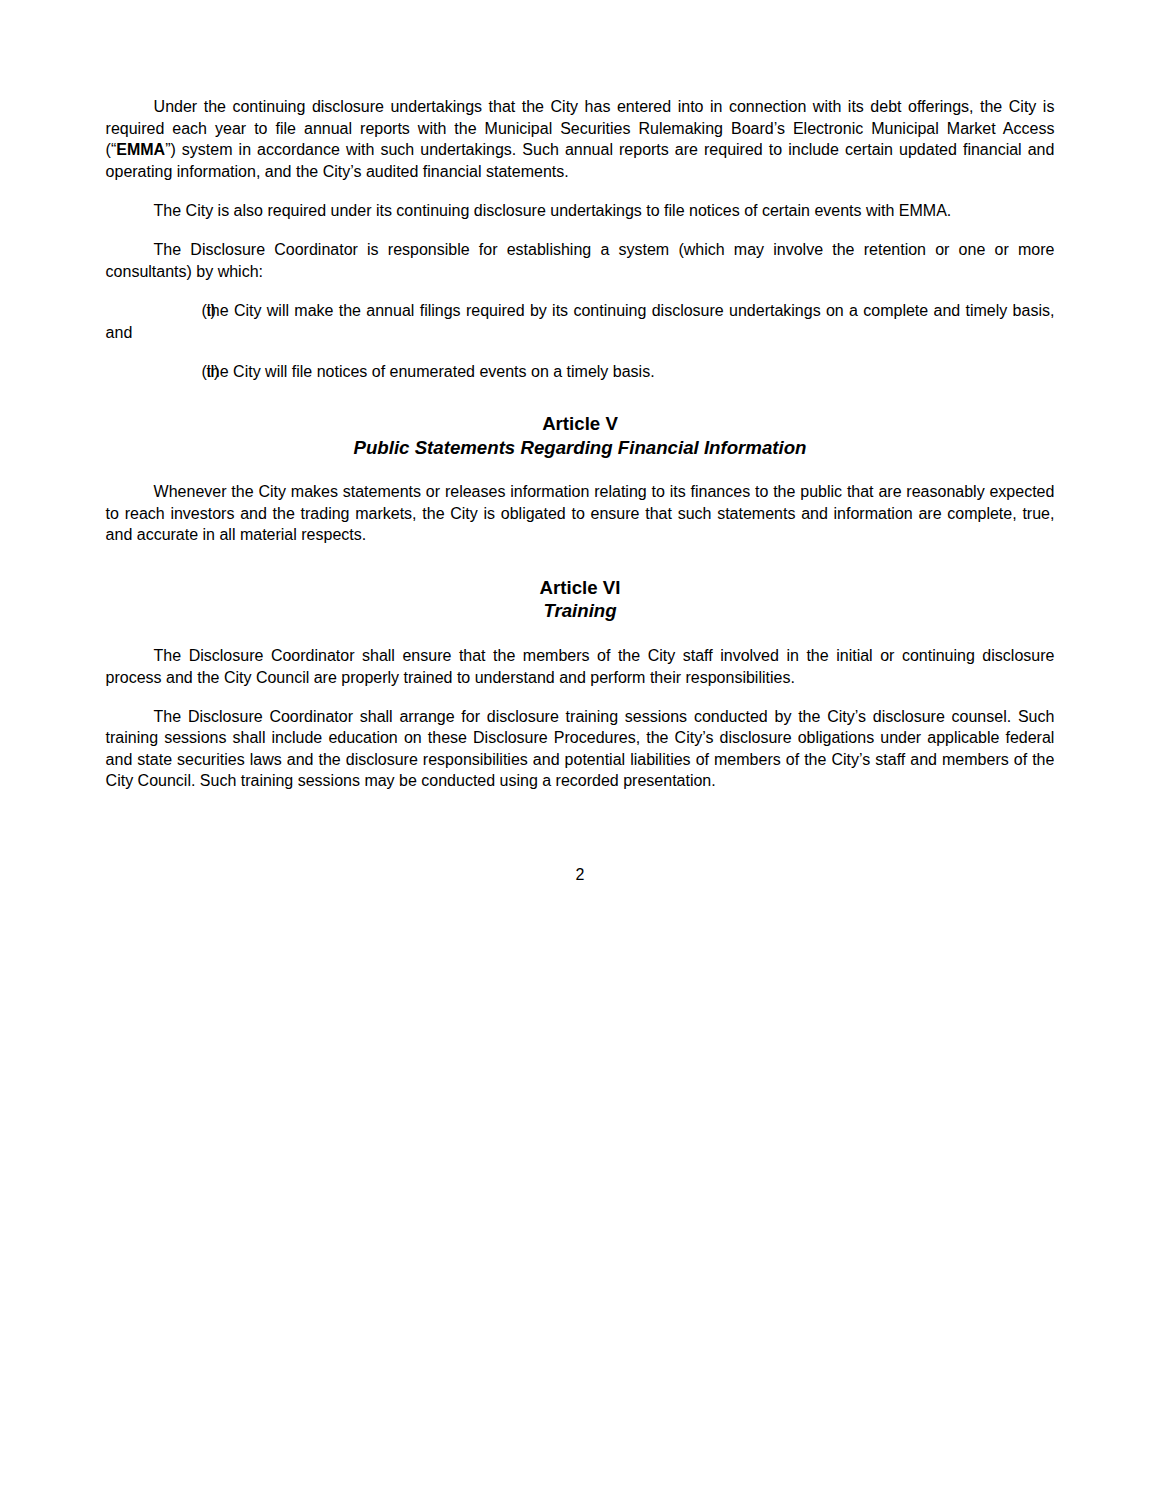Under the continuing disclosure undertakings that the City has entered into in connection with its debt offerings, the City is required each year to file annual reports with the Municipal Securities Rulemaking Board’s Electronic Municipal Market Access (“EMMA”) system in accordance with such undertakings. Such annual reports are required to include certain updated financial and operating information, and the City’s audited financial statements.
The City is also required under its continuing disclosure undertakings to file notices of certain events with EMMA.
The Disclosure Coordinator is responsible for establishing a system (which may involve the retention or one or more consultants) by which:
(i) the City will make the annual filings required by its continuing disclosure undertakings on a complete and timely basis, and
(ii) the City will file notices of enumerated events on a timely basis.
Article VPublic Statements Regarding Financial Information
Whenever the City makes statements or releases information relating to its finances to the public that are reasonably expected to reach investors and the trading markets, the City is obligated to ensure that such statements and information are complete, true, and accurate in all material respects.
Article VITraining
The Disclosure Coordinator shall ensure that the members of the City staff involved in the initial or continuing disclosure process and the City Council are properly trained to understand and perform their responsibilities.
The Disclosure Coordinator shall arrange for disclosure training sessions conducted by the City’s disclosure counsel. Such training sessions shall include education on these Disclosure Procedures, the City’s disclosure obligations under applicable federal and state securities laws and the disclosure responsibilities and potential liabilities of members of the City’s staff and members of the City Council. Such training sessions may be conducted using a recorded presentation.
2